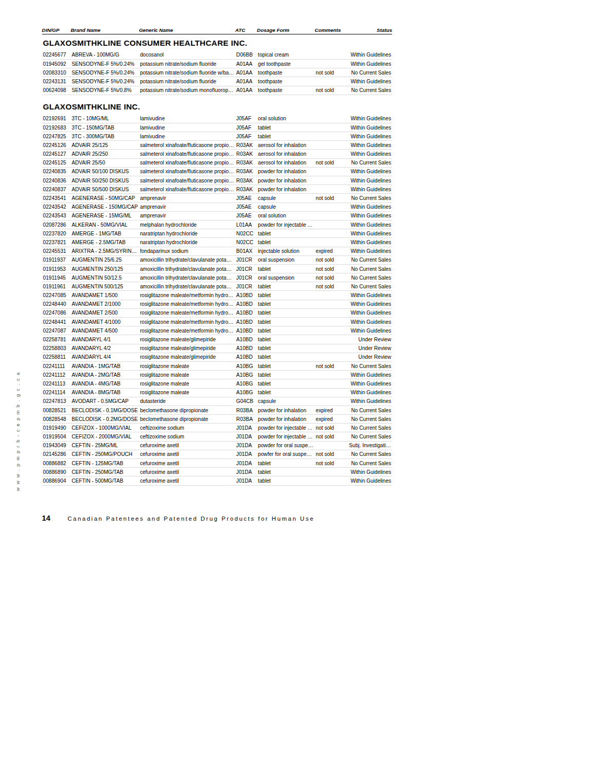w w w . p m p r b - c e p m b . g c . c a
| DIN/GP | Brand Name | Generic Name | ATC | Dosage Form | Comments | Status |
| --- | --- | --- | --- | --- | --- | --- |
| GLAXOSMITHKLINE CONSUMER HEALTHCARE INC. |
| 02245677 | ABREVA - 100MG/G | docosanol | D06BB | topical cream | | Within Guidelines |
| 01945092 | SENSODYNE-F 5%/0.24% | potassium nitrate/sodium fluoride | A01AA | gel toothpaste | | Within Guidelines |
| 02083310 | SENSODYNE-F 5%/0.24% | potassium nitrate/sodium fluoride w/baking soda | A01AA | toothpaste | not sold | No Current Sales |
| 02243131 | SENSODYNE-F 5%/0.24% | potassium nitrate/sodium fluoride | A01AA | toothpaste | | Within Guidelines |
| 00624098 | SENSODYNE-F 5%/0.8% | potassium nitrate/sodium monofluorophosphate | A01AA | toothpaste | not sold | No Current Sales |
| GLAXOSMITHKLINE INC. |
| 02192691 | 3TC - 10MG/ML | lamivudine | J05AF | oral solution | | Within Guidelines |
| 02192683 | 3TC - 150MG/TAB | lamivudine | J05AF | tablet | | Within Guidelines |
| 02247825 | 3TC - 300MG/TAB | lamivudine | J05AF | tablet | | Within Guidelines |
| 02245126 | ADVAIR 25/125 | salmeterol xinafoate/fluticasone propionate | R03AK | aerosol for inhalation | | Within Guidelines |
| 02245127 | ADVAIR 25/250 | salmeterol xinafoate/fluticasone propionate | R03AK | aerosol for inhalation | | Within Guidelines |
| 02245125 | ADVAIR 25/50 | salmeterol xinafoate/fluticasone propionate | R03AK | aerosol for inhalation | not sold | No Current Sales |
| 02240835 | ADVAIR 50/100 DISKUS | salmeterol xinafoate/fluticasone propionate | R03AK | powder for inhalation | | Within Guidelines |
| 02240836 | ADVAIR 50/250 DISKUS | salmeterol xinafoate/fluticasone propionate | R03AK | powder for inhalation | | Within Guidelines |
| 02240837 | ADVAIR 50/500 DISKUS | salmeterol xinafoate/fluticasone propionate | R03AK | powder for inhalation | | Within Guidelines |
| 02243541 | AGENERASE - 50MG/CAP | amprenavir | J05AE | capsule | not sold | No Current Sales |
| 02243542 | AGENERASE - 150MG/CAP | amprenavir | J05AE | capsule | | Within Guidelines |
| 02243543 | AGENERASE - 15MG/ML | amprenavir | J05AE | oral solution | | Within Guidelines |
| 02087286 | ALKERAN - 50MG/VIAL | melphalan hydrochloride | L01AA | powder for injectable solution | | Within Guidelines |
| 02237820 | AMERGE - 1MG/TAB | naratriptan hydrochloride | N02CC | tablet | | Within Guidelines |
| 02237821 | AMERGE - 2.5MG/TAB | naratriptan hydrochloride | N02CC | tablet | | Within Guidelines |
| 02245531 | ARIXTRA - 2.5MG/SYRINGE | fondaparinux sodium | B01AX | injectable solution | expired | Within Guidelines |
| 01911937 | AUGMENTIN 25/6.25 | amoxicillin trihydrate/clavulanate potassium | J01CR | oral suspension | not sold | No Current Sales |
| 01911953 | AUGMENTIN 250/125 | amoxicillin trihydrate/clavulanate potassium | J01CR | tablet | not sold | No Current Sales |
| 01911945 | AUGMENTIN 50/12.5 | amoxicillin trihydrate/clavulanate potassium | J01CR | oral suspension | not sold | No Current Sales |
| 01911961 | AUGMENTIN 500/125 | amoxicillin trihydrate/clavulanate potassium | J01CR | tablet | not sold | No Current Sales |
| 02247085 | AVANDAMET 1/500 | rosiglitazone maleate/metformin hydrochloride | A10BD | tablet | | Within Guidelines |
| 02248440 | AVANDAMET 2/1000 | rosiglitazone maleate/metformin hydrochloride | A10BD | tablet | | Within Guidelines |
| 02247086 | AVANDAMET 2/500 | rosiglitazone maleate/metformin hydrochloride | A10BD | tablet | | Within Guidelines |
| 02248441 | AVANDAMET 4/1000 | rosiglitazone maleate/metformin hydrochloride | A10BD | tablet | | Within Guidelines |
| 02247087 | AVANDAMET 4/500 | rosiglitazone maleate/metformin hydrochloride | A10BD | tablet | | Within Guidelines |
| 02258781 | AVANDARYL 4/1 | rosiglitazone maleate/glimepiride | A10BD | tablet | | Under Review |
| 02258803 | AVANDARYL 4/2 | rosiglitazone maleate/glimepiride | A10BD | tablet | | Under Review |
| 02258811 | AVANDARYL 4/4 | rosiglitazone maleate/glimepiride | A10BD | tablet | | Under Review |
| 02241111 | AVANDIA - 1MG/TAB | rosiglitazone maleate | A10BG | tablet | not sold | No Current Sales |
| 02241112 | AVANDIA - 2MG/TAB | rosiglitazone maleate | A10BG | tablet | | Within Guidelines |
| 02241113 | AVANDIA - 4MG/TAB | rosiglitazone maleate | A10BG | tablet | | Within Guidelines |
| 02241114 | AVANDIA - 8MG/TAB | rosiglitazone maleate | A10BG | tablet | | Within Guidelines |
| 02247813 | AVODART - 0.5MG/CAP | dutasteride | G04CB | capsule | | Within Guidelines |
| 00828521 | BECLODISK - 0.1MG/DOSE | beclomethasone dipropionate | R03BA | powder for inhalation | expired | No Current Sales |
| 00828548 | BECLODISK - 0.2MG/DOSE | beclomethasone dipropionate | R03BA | powder for inhalation | expired | No Current Sales |
| 01919490 | CEFIZOX - 1000MG/VIAL | ceftizoxime sodium | J01DA | powder for injectable solution | not sold | No Current Sales |
| 01919504 | CEFIZOX - 2000MG/VIAL | ceftizoxime sodium | J01DA | powder for injectable solution | not sold | No Current Sales |
| 01943049 | CEFTIN - 25MG/ML | cefuroxime axetil | J01DA | powder for oral suspension | | Subj. Investigation |
| 02145286 | CEFTIN - 250MG/POUCH | cefuroxime axetil | J01DA | powfer for oral suspension | not sold | No Current Sales |
| 00886882 | CEFTIN - 125MG/TAB | cefuroxime axetil | J01DA | tablet | not sold | No Current Sales |
| 00886890 | CEFTIN - 250MG/TAB | cefuroxime axetil | J01DA | tablet | | Within Guidelines |
| 00886904 | CEFTIN - 500MG/TAB | cefuroxime axetil | J01DA | tablet | | Within Guidelines |
14 Canadian Patentees and Patented Drug Products for Human Use